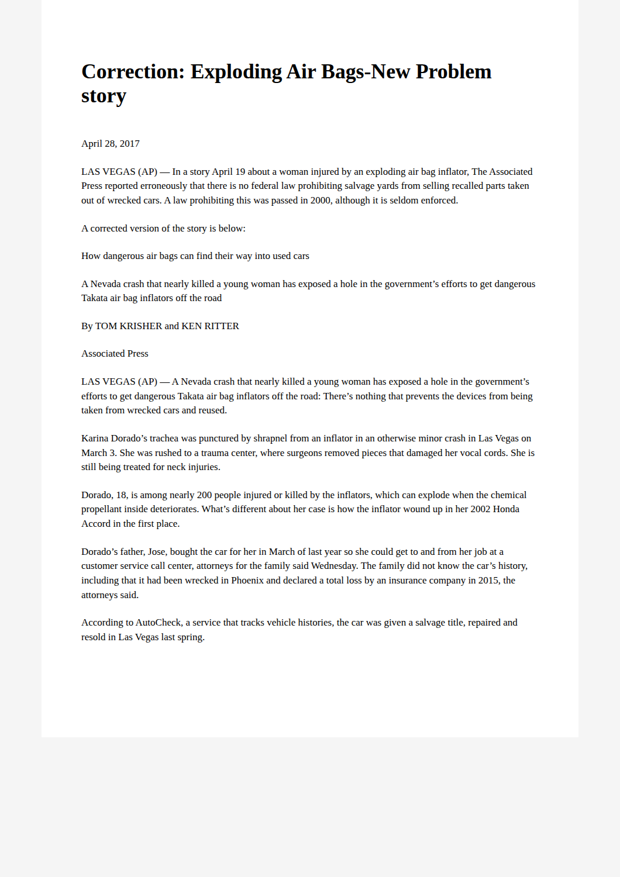Correction: Exploding Air Bags-New Problem story
April 28, 2017
LAS VEGAS (AP) — In a story April 19 about a woman injured by an exploding air bag inflator, The Associated Press reported erroneously that there is no federal law prohibiting salvage yards from selling recalled parts taken out of wrecked cars. A law prohibiting this was passed in 2000, although it is seldom enforced.
A corrected version of the story is below:
How dangerous air bags can find their way into used cars
A Nevada crash that nearly killed a young woman has exposed a hole in the government’s efforts to get dangerous Takata air bag inflators off the road
By TOM KRISHER and KEN RITTER
Associated Press
LAS VEGAS (AP) — A Nevada crash that nearly killed a young woman has exposed a hole in the government’s efforts to get dangerous Takata air bag inflators off the road: There’s nothing that prevents the devices from being taken from wrecked cars and reused.
Karina Dorado’s trachea was punctured by shrapnel from an inflator in an otherwise minor crash in Las Vegas on March 3. She was rushed to a trauma center, where surgeons removed pieces that damaged her vocal cords. She is still being treated for neck injuries.
Dorado, 18, is among nearly 200 people injured or killed by the inflators, which can explode when the chemical propellant inside deteriorates. What’s different about her case is how the inflator wound up in her 2002 Honda Accord in the first place.
Dorado’s father, Jose, bought the car for her in March of last year so she could get to and from her job at a customer service call center, attorneys for the family said Wednesday. The family did not know the car’s history, including that it had been wrecked in Phoenix and declared a total loss by an insurance company in 2015, the attorneys said.
According to AutoCheck, a service that tracks vehicle histories, the car was given a salvage title, repaired and resold in Las Vegas last spring.